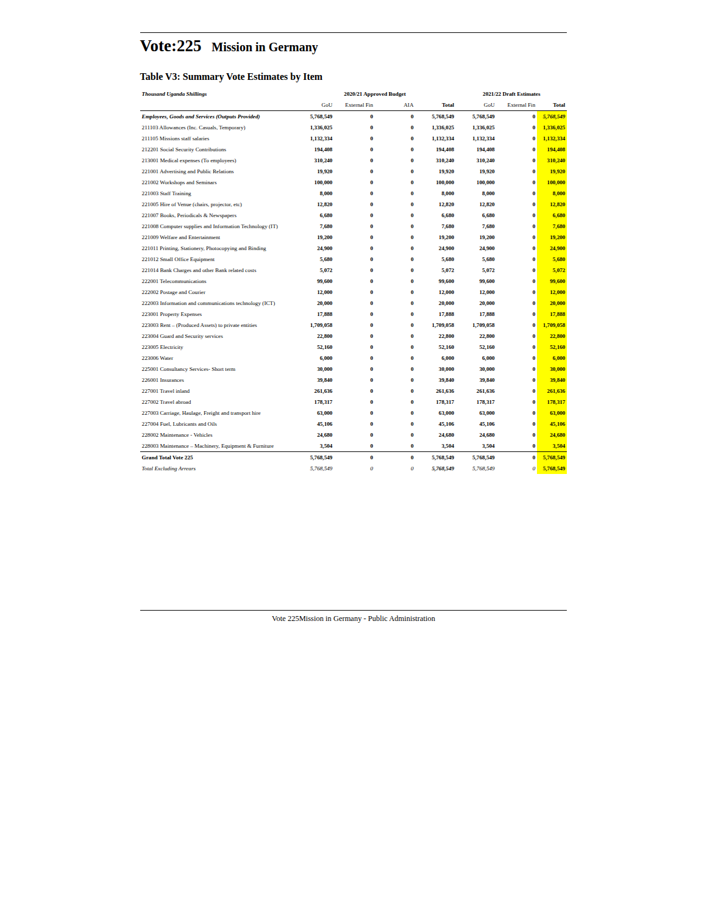Vote:225 Mission in Germany
Table V3: Summary Vote Estimates by Item
| Thousand Uganda Shillings | 2020/21 Approved Budget | 2021/22 Draft Estimates |
| --- | --- | --- |
| | GoU | External Fin | AIA | Total | GoU | External Fin | Total |
| Employees, Goods and Services (Outputs Provided) | 5,768,549 | 0 | 0 | 5,768,549 | 5,768,549 | 0 | 5,768,549 |
| 211103 Allowances (Inc. Casuals, Temporary) | 1,336,025 | 0 | 0 | 1,336,025 | 1,336,025 | 0 | 1,336,025 |
| 211105 Missions staff salaries | 1,132,334 | 0 | 0 | 1,132,334 | 1,132,334 | 0 | 1,132,334 |
| 212201 Social Security Contributions | 194,408 | 0 | 0 | 194,408 | 194,408 | 0 | 194,408 |
| 213001 Medical expenses (To employees) | 310,240 | 0 | 0 | 310,240 | 310,240 | 0 | 310,240 |
| 221001 Advertising and Public Relations | 19,920 | 0 | 0 | 19,920 | 19,920 | 0 | 19,920 |
| 221002 Workshops and Seminars | 100,000 | 0 | 0 | 100,000 | 100,000 | 0 | 100,000 |
| 221003 Staff Training | 8,000 | 0 | 0 | 8,000 | 8,000 | 0 | 8,000 |
| 221005 Hire of Venue (chairs, projector, etc) | 12,820 | 0 | 0 | 12,820 | 12,820 | 0 | 12,820 |
| 221007 Books, Periodicals & Newspapers | 6,680 | 0 | 0 | 6,680 | 6,680 | 0 | 6,680 |
| 221008 Computer supplies and Information Technology (IT) | 7,680 | 0 | 0 | 7,680 | 7,680 | 0 | 7,680 |
| 221009 Welfare and Entertainment | 19,200 | 0 | 0 | 19,200 | 19,200 | 0 | 19,200 |
| 221011 Printing, Stationery, Photocopying and Binding | 24,900 | 0 | 0 | 24,900 | 24,900 | 0 | 24,900 |
| 221012 Small Office Equipment | 5,680 | 0 | 0 | 5,680 | 5,680 | 0 | 5,680 |
| 221014 Bank Charges and other Bank related costs | 5,072 | 0 | 0 | 5,072 | 5,072 | 0 | 5,072 |
| 222001 Telecommunications | 99,600 | 0 | 0 | 99,600 | 99,600 | 0 | 99,600 |
| 222002 Postage and Courier | 12,000 | 0 | 0 | 12,000 | 12,000 | 0 | 12,000 |
| 222003 Information and communications technology (ICT) | 20,000 | 0 | 0 | 20,000 | 20,000 | 0 | 20,000 |
| 223001 Property Expenses | 17,888 | 0 | 0 | 17,888 | 17,888 | 0 | 17,888 |
| 223003 Rent – (Produced Assets) to private entities | 1,709,058 | 0 | 0 | 1,709,058 | 1,709,058 | 0 | 1,709,058 |
| 223004 Guard and Security services | 22,800 | 0 | 0 | 22,800 | 22,800 | 0 | 22,800 |
| 223005 Electricity | 52,160 | 0 | 0 | 52,160 | 52,160 | 0 | 52,160 |
| 223006 Water | 6,000 | 0 | 0 | 6,000 | 6,000 | 0 | 6,000 |
| 225001 Consultancy Services- Short term | 30,000 | 0 | 0 | 30,000 | 30,000 | 0 | 30,000 |
| 226001 Insurances | 39,840 | 0 | 0 | 39,840 | 39,840 | 0 | 39,840 |
| 227001 Travel inland | 261,636 | 0 | 0 | 261,636 | 261,636 | 0 | 261,636 |
| 227002 Travel abroad | 178,317 | 0 | 0 | 178,317 | 178,317 | 0 | 178,317 |
| 227003 Carriage, Haulage, Freight and transport hire | 63,000 | 0 | 0 | 63,000 | 63,000 | 0 | 63,000 |
| 227004 Fuel, Lubricants and Oils | 45,106 | 0 | 0 | 45,106 | 45,106 | 0 | 45,106 |
| 228002 Maintenance - Vehicles | 24,680 | 0 | 0 | 24,680 | 24,680 | 0 | 24,680 |
| 228003 Maintenance – Machinery, Equipment & Furniture | 3,504 | 0 | 0 | 3,504 | 3,504 | 0 | 3,504 |
| Grand Total Vote 225 | 5,768,549 | 0 | 0 | 5,768,549 | 5,768,549 | 0 | 5,768,549 |
| Total Excluding Arrears | 5,768,549 | 0 | 0 | 5,768,549 | 5,768,549 | 0 | 5,768,549 |
Vote 225Mission in Germany - Public Administration